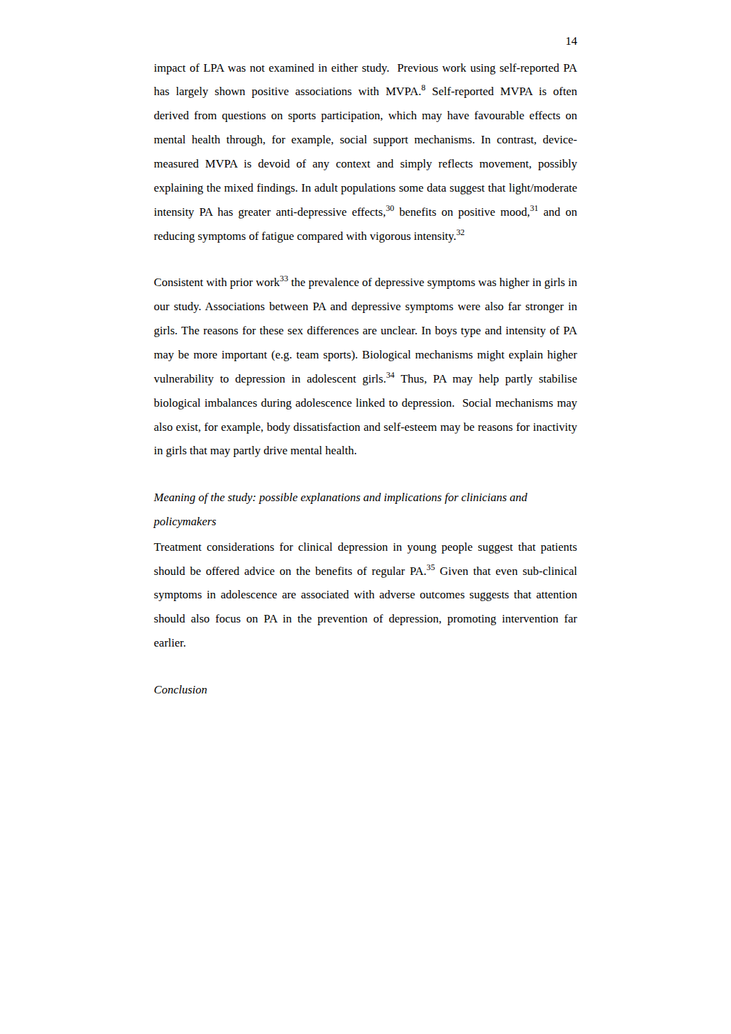14
impact of LPA was not examined in either study. Previous work using self-reported PA has largely shown positive associations with MVPA.8 Self-reported MVPA is often derived from questions on sports participation, which may have favourable effects on mental health through, for example, social support mechanisms. In contrast, device-measured MVPA is devoid of any context and simply reflects movement, possibly explaining the mixed findings. In adult populations some data suggest that light/moderate intensity PA has greater anti-depressive effects,30 benefits on positive mood,31 and on reducing symptoms of fatigue compared with vigorous intensity.32
Consistent with prior work33 the prevalence of depressive symptoms was higher in girls in our study. Associations between PA and depressive symptoms were also far stronger in girls. The reasons for these sex differences are unclear. In boys type and intensity of PA may be more important (e.g. team sports). Biological mechanisms might explain higher vulnerability to depression in adolescent girls.34 Thus, PA may help partly stabilise biological imbalances during adolescence linked to depression. Social mechanisms may also exist, for example, body dissatisfaction and self-esteem may be reasons for inactivity in girls that may partly drive mental health.
Meaning of the study: possible explanations and implications for clinicians and policymakers
Treatment considerations for clinical depression in young people suggest that patients should be offered advice on the benefits of regular PA.35 Given that even sub-clinical symptoms in adolescence are associated with adverse outcomes suggests that attention should also focus on PA in the prevention of depression, promoting intervention far earlier.
Conclusion